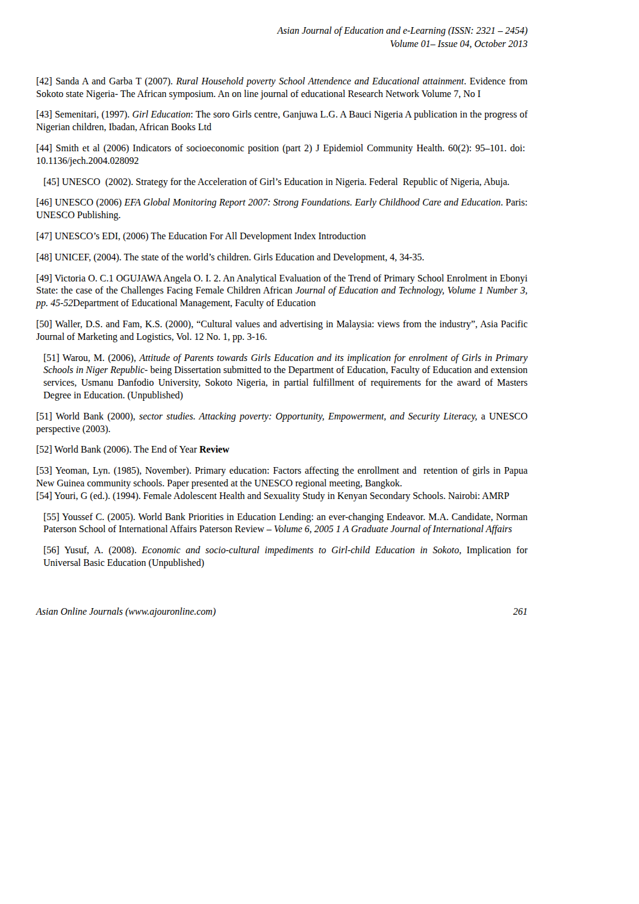Asian Journal of Education and e-Learning (ISSN: 2321 – 2454)
Volume 01– Issue 04, October 2013
[42] Sanda A and Garba T (2007). Rural Household poverty School Attendence and Educational attainment. Evidence from Sokoto state Nigeria- The African symposium. An on line journal of educational Research Network Volume 7, No I
[43] Semenitari, (1997). Girl Education: The soro Girls centre, Ganjuwa L.G. A Bauci Nigeria A publication in the progress of Nigerian children, Ibadan, African Books Ltd
[44] Smith et al (2006) Indicators of socioeconomic position (part 2) J Epidemiol Community Health. 60(2): 95–101. doi: 10.1136/jech.2004.028092
[45] UNESCO (2002). Strategy for the Acceleration of Girl’s Education in Nigeria. Federal Republic of Nigeria, Abuja.
[46] UNESCO (2006) EFA Global Monitoring Report 2007: Strong Foundations. Early Childhood Care and Education. Paris: UNESCO Publishing.
[47] UNESCO’s EDI, (2006) The Education For All Development Index Introduction
[48] UNICEF, (2004). The state of the world’s children. Girls Education and Development, 4, 34-35.
[49] Victoria O. C.1 OGUJAWA Angela O. I. 2. An Analytical Evaluation of the Trend of Primary School Enrolment in Ebonyi State: the case of the Challenges Facing Female Children African Journal of Education and Technology, Volume 1 Number 3, pp. 45-52 Department of Educational Management, Faculty of Education
[50] Waller, D.S. and Fam, K.S. (2000), “Cultural values and advertising in Malaysia: views from the industry”, Asia Pacific Journal of Marketing and Logistics, Vol. 12 No. 1, pp. 3-16.
[51] Warou, M. (2006), Attitude of Parents towards Girls Education and its implication for enrolment of Girls in Primary Schools in Niger Republic- being Dissertation submitted to the Department of Education, Faculty of Education and extension services, Usmanu Danfodio University, Sokoto Nigeria, in partial fulfillment of requirements for the award of Masters Degree in Education. (Unpublished)
[51] World Bank (2000), sector studies. Attacking poverty: Opportunity, Empowerment, and Security Literacy, a UNESCO perspective (2003).
[52] World Bank (2006). The End of Year Review
[53] Yeoman, Lyn. (1985), November). Primary education: Factors affecting the enrollment and retention of girls in Papua New Guinea community schools. Paper presented at the UNESCO regional meeting, Bangkok.
[54] Youri, G (ed.). (1994). Female Adolescent Health and Sexuality Study in Kenyan Secondary Schools. Nairobi: AMRP
[55] Youssef C. (2005). World Bank Priorities in Education Lending: an ever-changing Endeavor. M.A. Candidate, Norman Paterson School of International Affairs Paterson Review – Volume 6, 2005 1 A Graduate Journal of International Affairs
[56] Yusuf, A. (2008). Economic and socio-cultural impediments to Girl-child Education in Sokoto, Implication for Universal Basic Education (Unpublished)
Asian Online Journals (www.ajouronline.com)
261